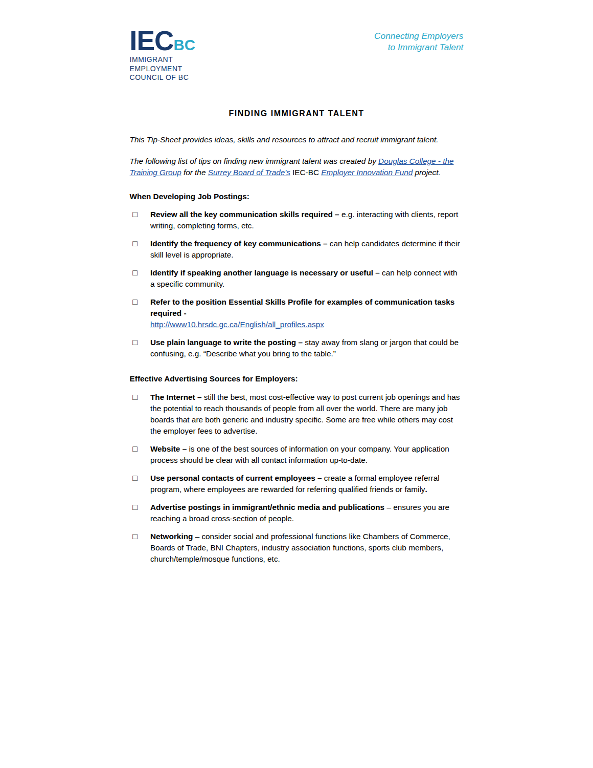IECBC
IMMIGRANT
EMPLOYMENT
COUNCIL OF BC
Connecting Employers
to Immigrant Talent
FINDING IMMIGRANT TALENT
This Tip-Sheet provides ideas, skills and resources to attract and recruit immigrant talent.
The following list of tips on finding new immigrant talent was created by Douglas College - the Training Group for the Surrey Board of Trade's IEC-BC Employer Innovation Fund project.
When Developing Job Postings:
Review all the key communication skills required – e.g. interacting with clients, report writing, completing forms, etc.
Identify the frequency of key communications – can help candidates determine if their skill level is appropriate.
Identify if speaking another language is necessary or useful – can help connect with a specific community.
Refer to the position Essential Skills Profile for examples of communication tasks required -
http://www10.hrsdc.gc.ca/English/all_profiles.aspx
Use plain language to write the posting – stay away from slang or jargon that could be confusing, e.g. “Describe what you bring to the table.”
Effective Advertising Sources for Employers:
The Internet – still the best, most cost-effective way to post current job openings and has the potential to reach thousands of people from all over the world. There are many job boards that are both generic and industry specific. Some are free while others may cost the employer fees to advertise.
Website – is one of the best sources of information on your company. Your application process should be clear with all contact information up-to-date.
Use personal contacts of current employees – create a formal employee referral program, where employees are rewarded for referring qualified friends or family.
Advertise postings in immigrant/ethnic media and publications – ensures you are reaching a broad cross-section of people.
Networking – consider social and professional functions like Chambers of Commerce, Boards of Trade, BNI Chapters, industry association functions, sports club members, church/temple/mosque functions, etc.